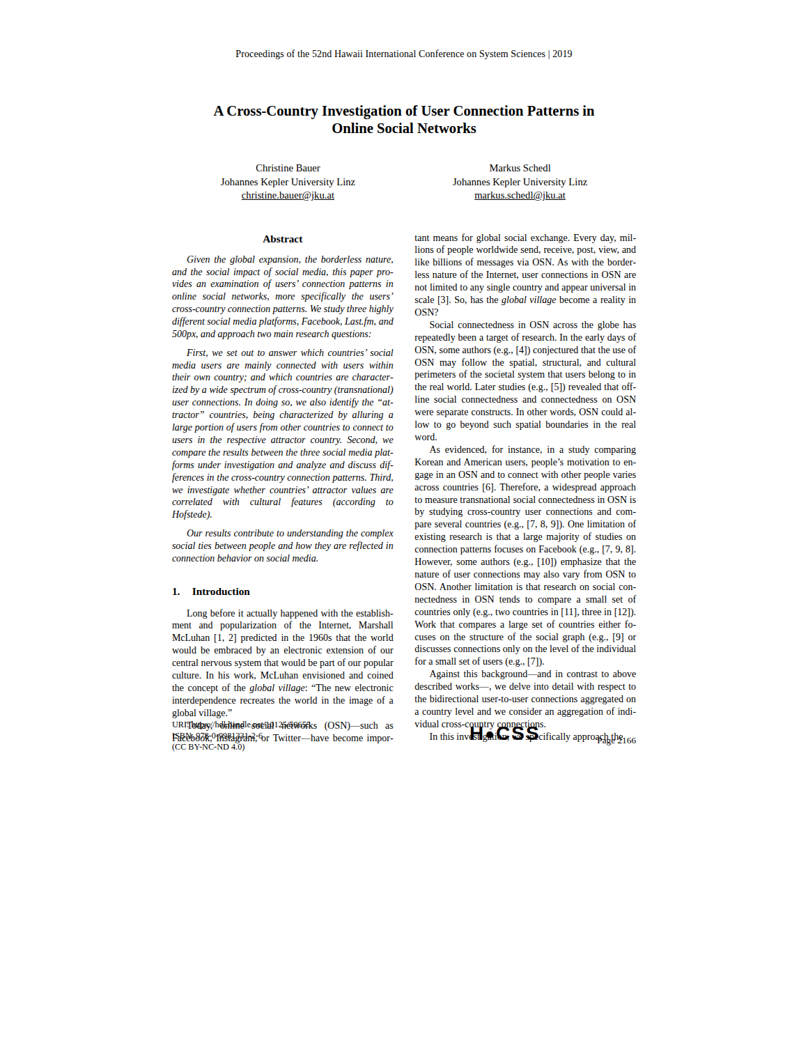Proceedings of the 52nd Hawaii International Conference on System Sciences | 2019
A Cross-Country Investigation of User Connection Patterns in
Online Social Networks
| Christine Bauer Johannes Kepler University Linz christine.bauer@jku.at | Markus Schedl Johannes Kepler University Linz markus.schedl@jku.at |
Abstract
Given the global expansion, the borderless nature, and the social impact of social media, this paper provides an examination of users’ connection patterns in online social networks, more specifically the users’ cross-country connection patterns. We study three highly different social media platforms, Facebook, Last.fm, and 500px, and approach two main research questions:
First, we set out to answer which countries’ social media users are mainly connected with users within their own country; and which countries are characterized by a wide spectrum of cross-country (transnational) user connections. In doing so, we also identify the “attractor” countries, being characterized by alluring a large portion of users from other countries to connect to users in the respective attractor country. Second, we compare the results between the three social media platforms under investigation and analyze and discuss differences in the cross-country connection patterns. Third, we investigate whether countries’ attractor values are correlated with cultural features (according to Hofstede).
Our results contribute to understanding the complex social ties between people and how they are reflected in connection behavior on social media.
1. Introduction
Long before it actually happened with the establishment and popularization of the Internet, Marshall McLuhan [1, 2] predicted in the 1960s that the world would be embraced by an electronic extension of our central nervous system that would be part of our popular culture. In his work, McLuhan envisioned and coined the concept of the global village: “The new electronic interdependence recreates the world in the image of a global village.”
Today, online social networks (OSN)—such as Facebook, Instagram, or Twitter—have become important means for global social exchange. Every day, millions of people worldwide send, receive, post, view, and like billions of messages via OSN. As with the borderless nature of the Internet, user connections in OSN are not limited to any single country and appear universal in scale [3]. So, has the global village become a reality in OSN?
Social connectedness in OSN across the globe has repeatedly been a target of research. In the early days of OSN, some authors (e.g., [4]) conjectured that the use of OSN may follow the spatial, structural, and cultural perimeters of the societal system that users belong to in the real world. Later studies (e.g., [5]) revealed that offline social connectedness and connectedness on OSN were separate constructs. In other words, OSN could allow to go beyond such spatial boundaries in the real word.
As evidenced, for instance, in a study comparing Korean and American users, people’s motivation to engage in an OSN and to connect with other people varies across countries [6]. Therefore, a widespread approach to measure transnational social connectedness in OSN is by studying cross-country user connections and compare several countries (e.g., [7, 8, 9]). One limitation of existing research is that a large majority of studies on connection patterns focuses on Facebook (e.g., [7, 9, 8]. However, some authors (e.g., [10]) emphasize that the nature of user connections may also vary from OSN to OSN. Another limitation is that research on social connectedness in OSN tends to compare a small set of countries only (e.g., two countries in [11], three in [12]). Work that compares a large set of countries either focuses on the structure of the social graph (e.g., [9] or discusses connections only on the level of the individual for a small set of users (e.g., [7]).
Against this background—and in contrast to above described works—, we delve into detail with respect to the bidirectional user-to-user connections aggregated on a country level and we consider an aggregation of individual cross-country connections.
In this investigation, we specifically approach the
URI: https://hdl.handle.net/10125/59655
ISBN: 978-0-9981331-2-6
(CC BY-NC-ND 4.0)
Page 2166
H●CSS